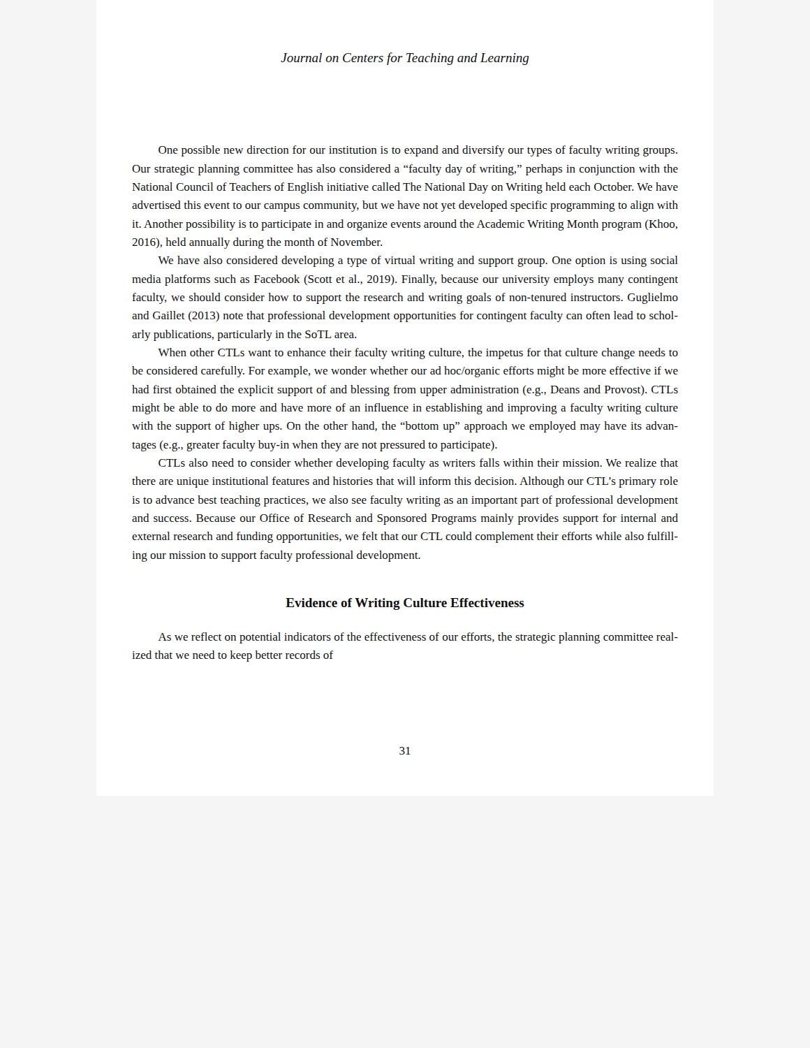Journal on Centers for Teaching and Learning
One possible new direction for our institution is to expand and diversify our types of faculty writing groups. Our strategic planning committee has also considered a “faculty day of writing,” perhaps in conjunction with the National Council of Teachers of English initiative called The National Day on Writing held each October. We have advertised this event to our campus community, but we have not yet developed specific programming to align with it. Another possibility is to participate in and organize events around the Academic Writing Month program (Khoo, 2016), held annually during the month of November.
We have also considered developing a type of virtual writing and support group. One option is using social media platforms such as Facebook (Scott et al., 2019). Finally, because our university employs many contingent faculty, we should consider how to support the research and writing goals of non-tenured instructors. Guglielmo and Gaillet (2013) note that professional development opportunities for contingent faculty can often lead to scholarly publications, particularly in the SoTL area.
When other CTLs want to enhance their faculty writing culture, the impetus for that culture change needs to be considered carefully. For example, we wonder whether our ad hoc/organic efforts might be more effective if we had first obtained the explicit support of and blessing from upper administration (e.g., Deans and Provost). CTLs might be able to do more and have more of an influence in establishing and improving a faculty writing culture with the support of higher ups. On the other hand, the “bottom up” approach we employed may have its advantages (e.g., greater faculty buy-in when they are not pressured to participate).
CTLs also need to consider whether developing faculty as writers falls within their mission. We realize that there are unique institutional features and histories that will inform this decision. Although our CTL’s primary role is to advance best teaching practices, we also see faculty writing as an important part of professional development and success. Because our Office of Research and Sponsored Programs mainly provides support for internal and external research and funding opportunities, we felt that our CTL could complement their efforts while also fulfilling our mission to support faculty professional development.
Evidence of Writing Culture Effectiveness
As we reflect on potential indicators of the effectiveness of our efforts, the strategic planning committee realized that we need to keep better records of
31